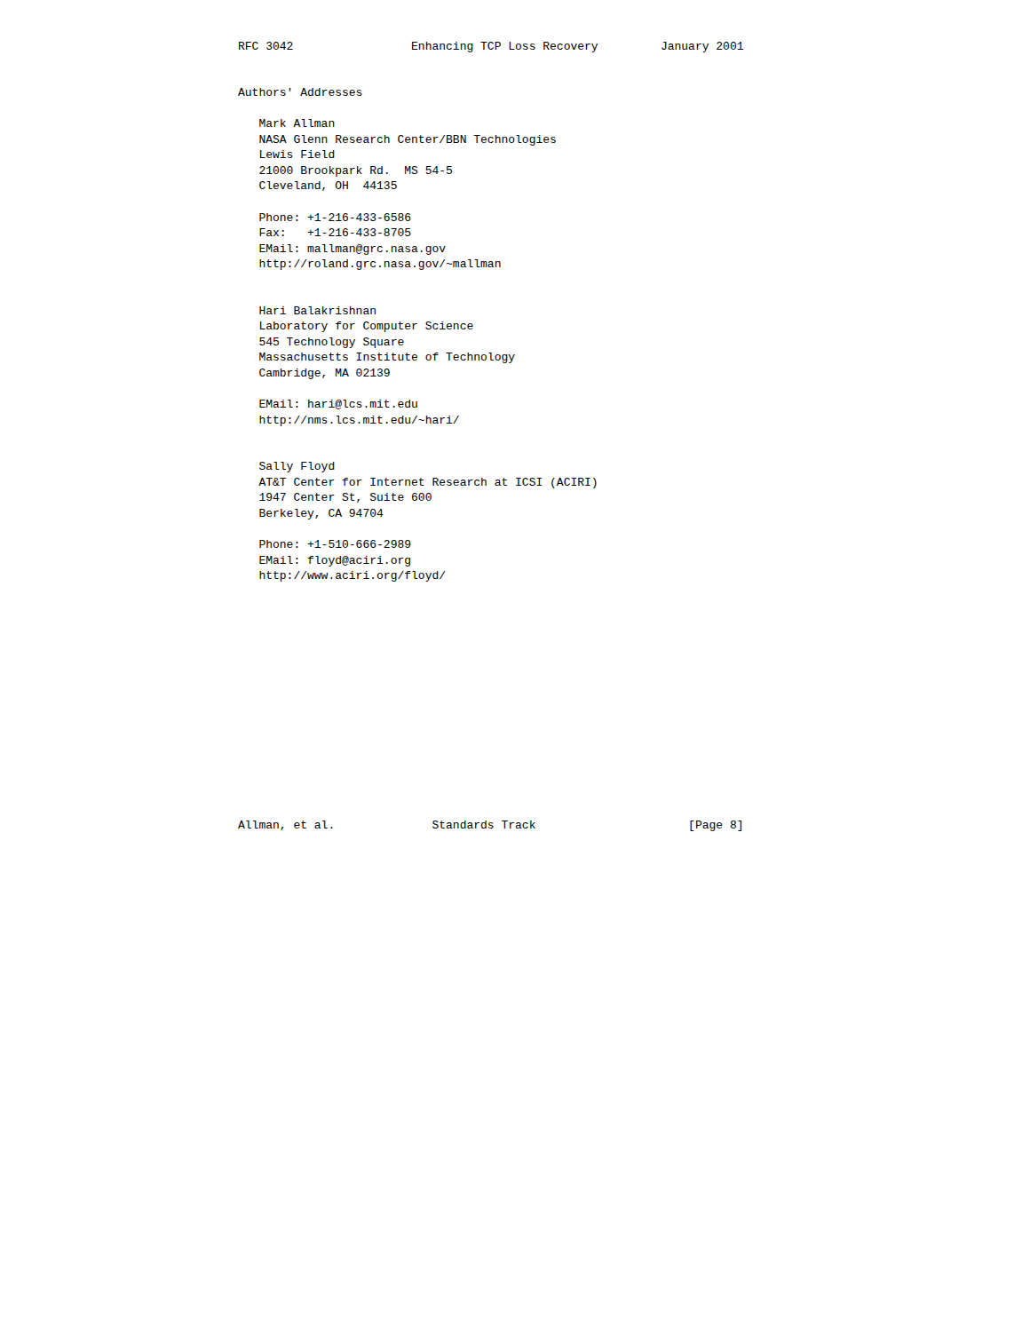RFC 3042                 Enhancing TCP Loss Recovery         January 2001

Authors' Addresses

Mark Allman NASA Glenn Research Center/BBN Technologies Lewis Field 21000 Brookpark Rd. MS 54-5 Cleveland, OH 44135 Phone: +1-216-433-6586 Fax: +1-216-433-8705 EMail: mallman@grc.nasa.gov http://roland.grc.nasa.gov/~mallman

Hari Balakrishnan Laboratory for Computer Science 545 Technology Square Massachusetts Institute of Technology Cambridge, MA 02139 EMail: hari@lcs.mit.edu http://nms.lcs.mit.edu/~hari/

Sally Floyd AT&T Center for Internet Research at ICSI (ACIRI) 1947 Center St, Suite 600 Berkeley, CA 94704 Phone: +1-510-666-2989 EMail: floyd@aciri.org http://www.aciri.org/floyd/

Allman, et al.              Standards Track                      [Page 8]